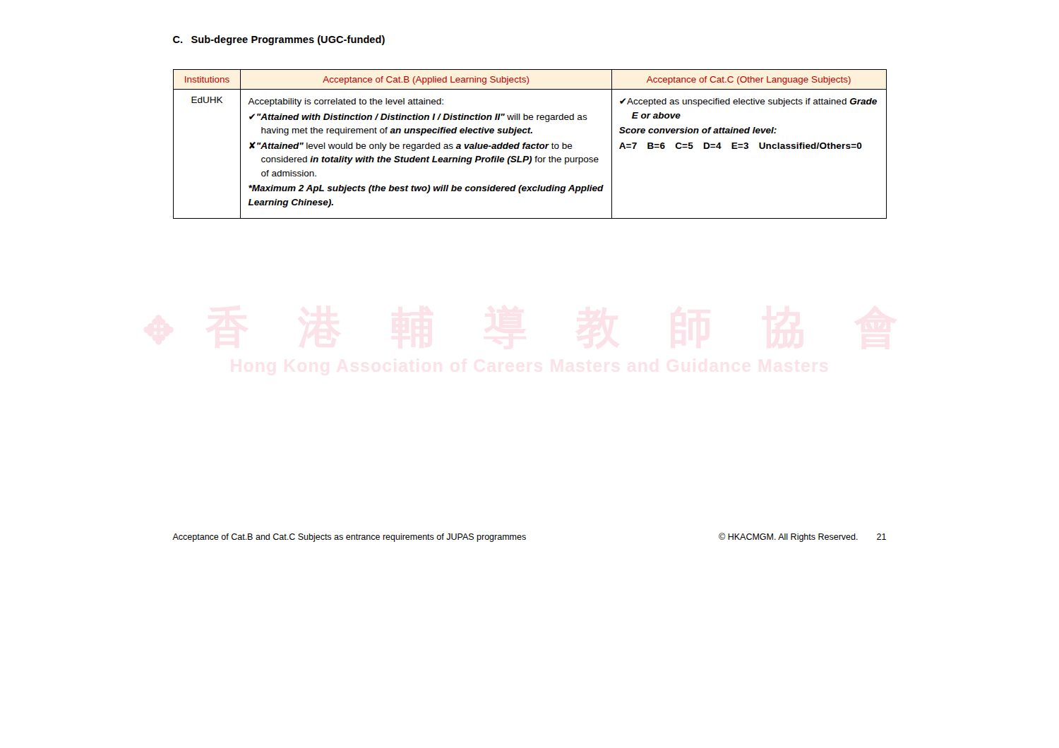C. Sub-degree Programmes (UGC-funded)
| Institutions | Acceptance of Cat.B (Applied Learning Subjects) | Acceptance of Cat.C (Other Language Subjects) |
| --- | --- | --- |
| EdUHK | Acceptability is correlated to the level attained: ✔ "Attained with Distinction / Distinction I / Distinction II" will be regarded as having met the requirement of an unspecified elective subject. ✘ "Attained" level would be only be regarded as a value-added factor to be considered in totality with the Student Learning Profile (SLP) for the purpose of admission. *Maximum 2 ApL subjects (the best two) will be considered (excluding Applied Learning Chinese). | ✔ Accepted as unspecified elective subjects if attained Grade E or above Score conversion of attained level: A=7 B=6 C=5 D=4 E=3 Unclassified/Others=0 |
✥香 港 輔 導 教 師 協 會
Hong Kong Association of Careers Masters and Guidance Masters
| Acceptance of Cat.B and Cat.C Subjects as entrance requirements of JUPAS programmes | © HKACMGM. All Rights Reserved. 21 |